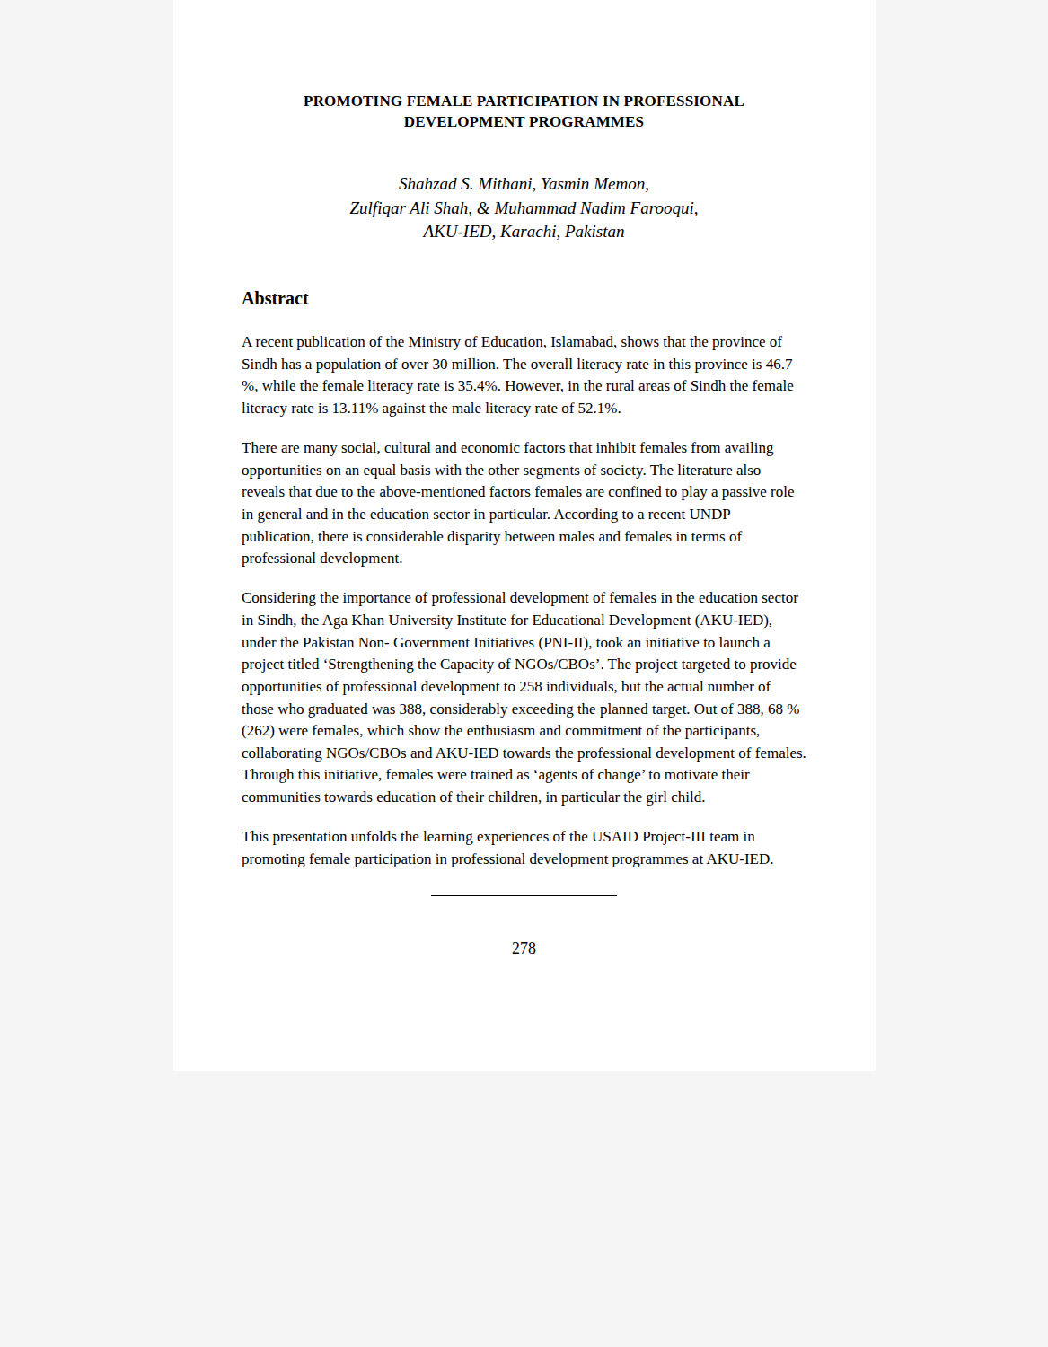Promoting Female Participation in Professional Development Programmes
Shahzad S. Mithani, Yasmin Memon, Zulfiqar Ali Shah, & Muhammad Nadim Farooqui, AKU-IED, Karachi, Pakistan
Abstract
A recent publication of the Ministry of Education, Islamabad, shows that the province of Sindh has a population of over 30 million. The overall literacy rate in this province is 46.7 %, while the female literacy rate is 35.4%. However, in the rural areas of Sindh the female literacy rate is 13.11% against the male literacy rate of 52.1%.
There are many social, cultural and economic factors that inhibit females from availing opportunities on an equal basis with the other segments of society. The literature also reveals that due to the above-mentioned factors females are confined to play a passive role in general and in the education sector in particular. According to a recent UNDP publication, there is considerable disparity between males and females in terms of professional development.
Considering the importance of professional development of females in the education sector in Sindh, the Aga Khan University Institute for Educational Development (AKU-IED), under the Pakistan Non- Government Initiatives (PNI-II), took an initiative to launch a project titled ‘Strengthening the Capacity of NGOs/CBOs’. The project targeted to provide opportunities of professional development to 258 individuals, but the actual number of those who graduated was 388, considerably exceeding the planned target. Out of 388, 68 % (262) were females, which show the enthusiasm and commitment of the participants, collaborating NGOs/CBOs and AKU-IED towards the professional development of females. Through this initiative, females were trained as ‘agents of change’ to motivate their communities towards education of their children, in particular the girl child.
This presentation unfolds the learning experiences of the USAID Project-III team in promoting female participation in professional development programmes at AKU-IED.
278